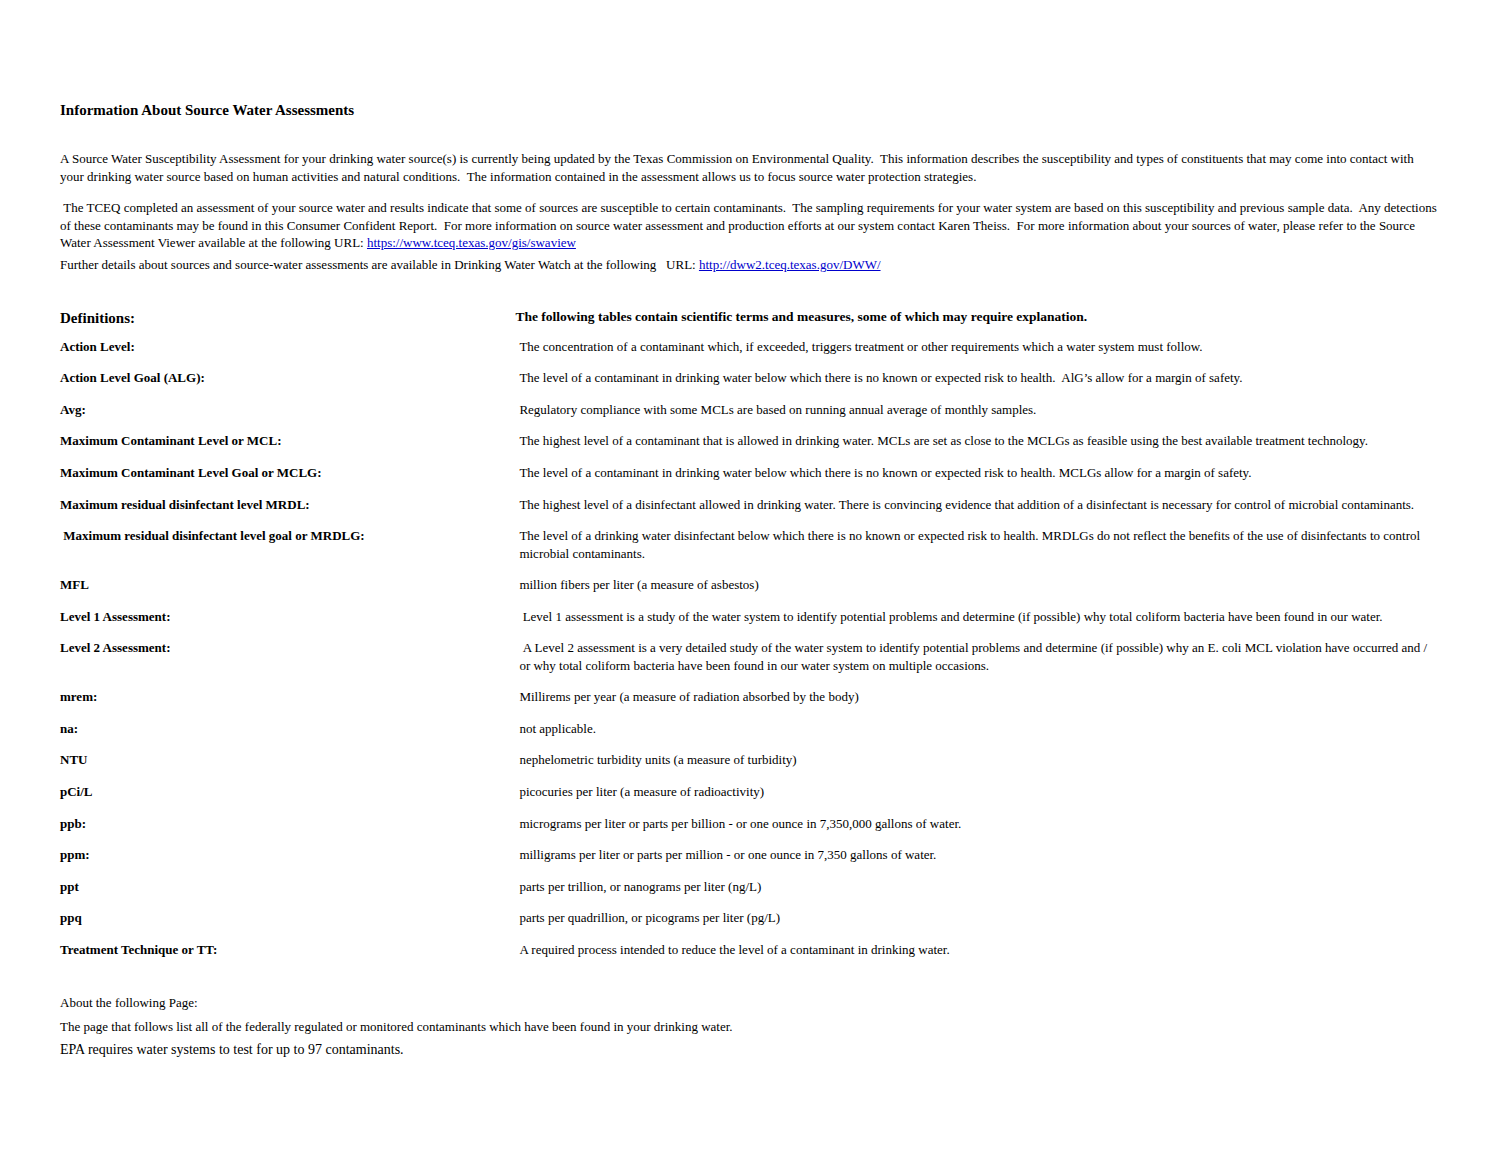Information About Source Water Assessments
A Source Water Susceptibility Assessment for your drinking water source(s) is currently being updated by the Texas Commission on Environmental Quality. This information describes the susceptibility and types of constituents that may come into contact with your drinking water source based on human activities and natural conditions. The information contained in the assessment allows us to focus source water protection strategies.
The TCEQ completed an assessment of your source water and results indicate that some of sources are susceptible to certain contaminants. The sampling requirements for your water system are based on this susceptibility and previous sample data. Any detections of these contaminants may be found in this Consumer Confident Report. For more information on source water assessment and production efforts at our system contact Karen Theiss. For more information about your sources of water, please refer to the Source Water Assessment Viewer available at the following URL: https://www.tceq.texas.gov/gis/swaview
Further details about sources and source-water assessments are available in Drinking Water Watch at the following URL: http://dww2.tceq.texas.gov/DWW/
Definitions:
The following tables contain scientific terms and measures, some of which may require explanation.
| Action Level: | The concentration of a contaminant which, if exceeded, triggers treatment or other requirements which a water system must follow. |
| Action Level Goal (ALG): | The level of a contaminant in drinking water below which there is no known or expected risk to health. AlG’s allow for a margin of safety. |
| Avg: | Regulatory compliance with some MCLs are based on running annual average of monthly samples. |
| Maximum Contaminant Level or MCL: | The highest level of a contaminant that is allowed in drinking water. MCLs are set as close to the MCLGs as feasible using the best available treatment technology. |
| Maximum Contaminant Level Goal or MCLG: | The level of a contaminant in drinking water below which there is no known or expected risk to health. MCLGs allow for a margin of safety. |
| Maximum residual disinfectant level MRDL: | The highest level of a disinfectant allowed in drinking water. There is convincing evidence that addition of a disinfectant is necessary for control of microbial contaminants. |
| Maximum residual disinfectant level goal or MRDLG: | The level of a drinking water disinfectant below which there is no known or expected risk to health. MRDLGs do not reflect the benefits of the use of disinfectants to control microbial contaminants. |
| MFL | million fibers per liter (a measure of asbestos) |
| Level 1 Assessment: | Level 1 assessment is a study of the water system to identify potential problems and determine (if possible) why total coliform bacteria have been found in our water. |
| Level 2 Assessment: | A Level 2 assessment is a very detailed study of the water system to identify potential problems and determine (if possible) why an E. coli MCL violation have occurred and / or why total coliform bacteria have been found in our water system on multiple occasions. |
| mrem: | Millirems per year (a measure of radiation absorbed by the body) |
| na: | not applicable. |
| NTU | nephelometric turbidity units (a measure of turbidity) |
| pCi/L | picocuries per liter (a measure of radioactivity) |
| ppb: | micrograms per liter or parts per billion - or one ounce in 7,350,000 gallons of water. |
| ppm: | milligrams per liter or parts per million - or one ounce in 7,350 gallons of water. |
| ppt | parts per trillion, or nanograms per liter (ng/L) |
| ppq | parts per quadrillion, or picograms per liter (pg/L) |
| Treatment Technique or TT: | A required process intended to reduce the level of a contaminant in drinking water. |
About the following Page:
The page that follows list all of the federally regulated or monitored contaminants which have been found in your drinking water.
EPA requires water systems to test for up to 97 contaminants.